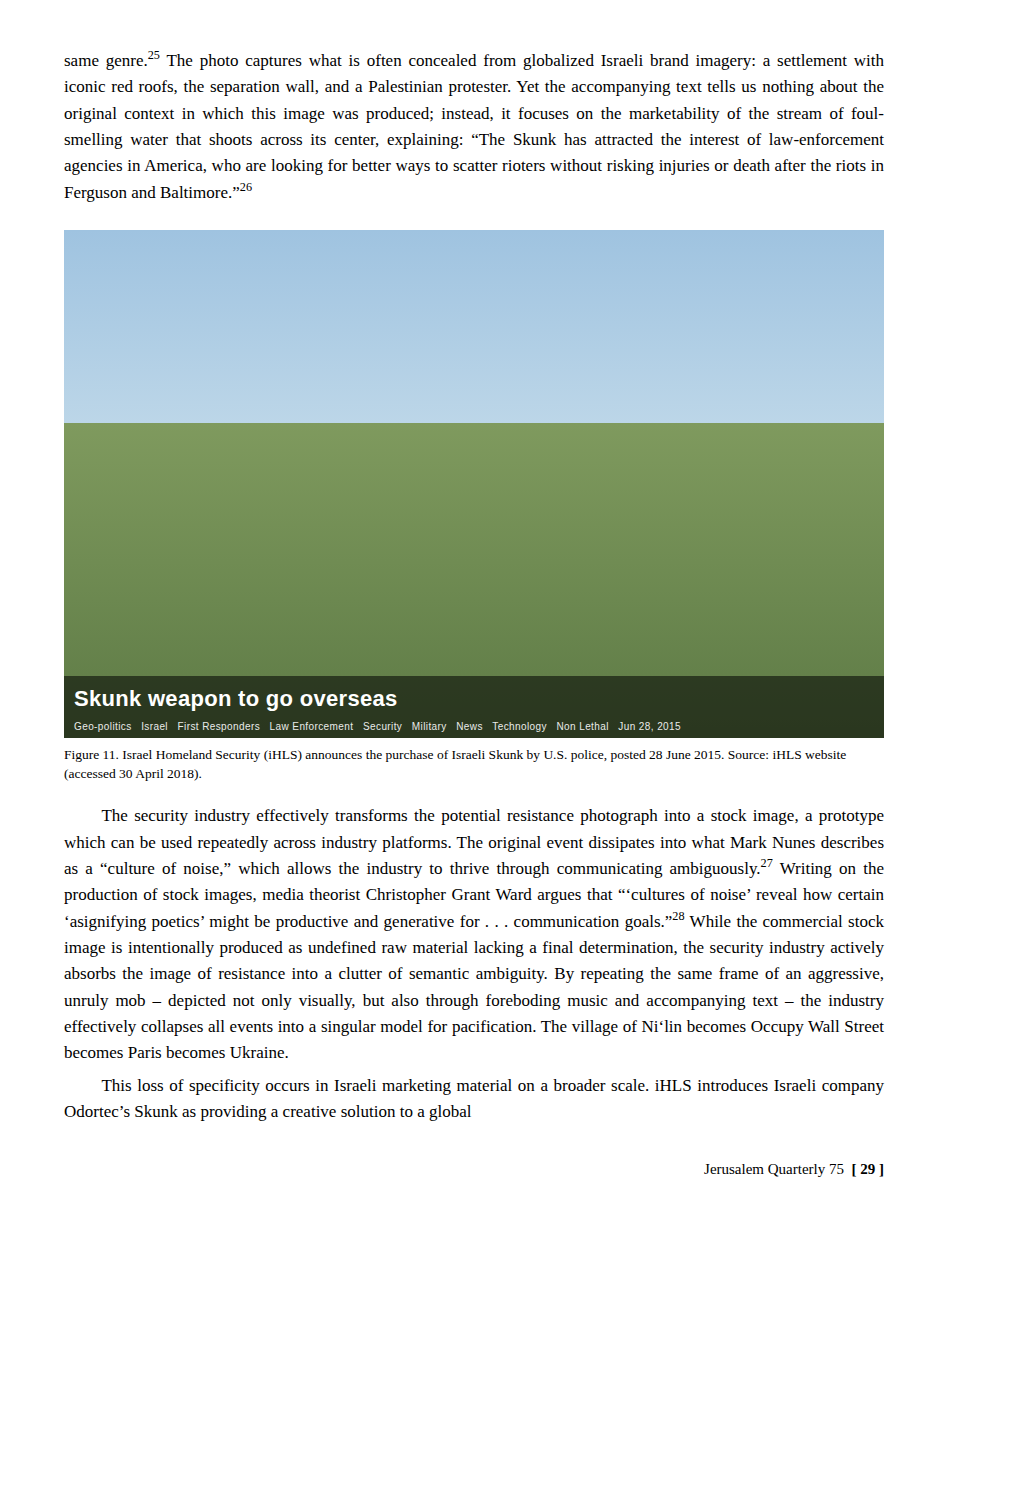same genre.25 The photo captures what is often concealed from globalized Israeli brand imagery: a settlement with iconic red roofs, the separation wall, and a Palestinian protester. Yet the accompanying text tells us nothing about the original context in which this image was produced; instead, it focuses on the marketability of the stream of foul-smelling water that shoots across its center, explaining: “The Skunk has attracted the interest of law-enforcement agencies in America, who are looking for better ways to scatter rioters without risking injuries or death after the riots in Ferguson and Baltimore.”26
Skunk weapon to go overseas
Geo-politics Israel First Responders Law Enforcement Security Military News Technology Non Lethal Jun 28, 2015
Figure 11. Israel Homeland Security (iHLS) announces the purchase of Israeli Skunk by U.S. police, posted 28 June 2015. Source: iHLS website (accessed 30 April 2018).
The security industry effectively transforms the potential resistance photograph into a stock image, a prototype which can be used repeatedly across industry platforms. The original event dissipates into what Mark Nunes describes as a “culture of noise,” which allows the industry to thrive through communicating ambiguously.27 Writing on the production of stock images, media theorist Christopher Grant Ward argues that “‘cultures of noise’ reveal how certain ‘asignifying poetics’ might be productive and generative for . . . communication goals.”28 While the commercial stock image is intentionally produced as undefined raw material lacking a final determination, the security industry actively absorbs the image of resistance into a clutter of semantic ambiguity. By repeating the same frame of an aggressive, unruly mob – depicted not only visually, but also through foreboding music and accompanying text – the industry effectively collapses all events into a singular model for pacification. The village of Ni‘lin becomes Occupy Wall Street becomes Paris becomes Ukraine.
This loss of specificity occurs in Israeli marketing material on a broader scale. iHLS introduces Israeli company Odortec’s Skunk as providing a creative solution to a global
Jerusalem Quarterly 75 [ 29 ]